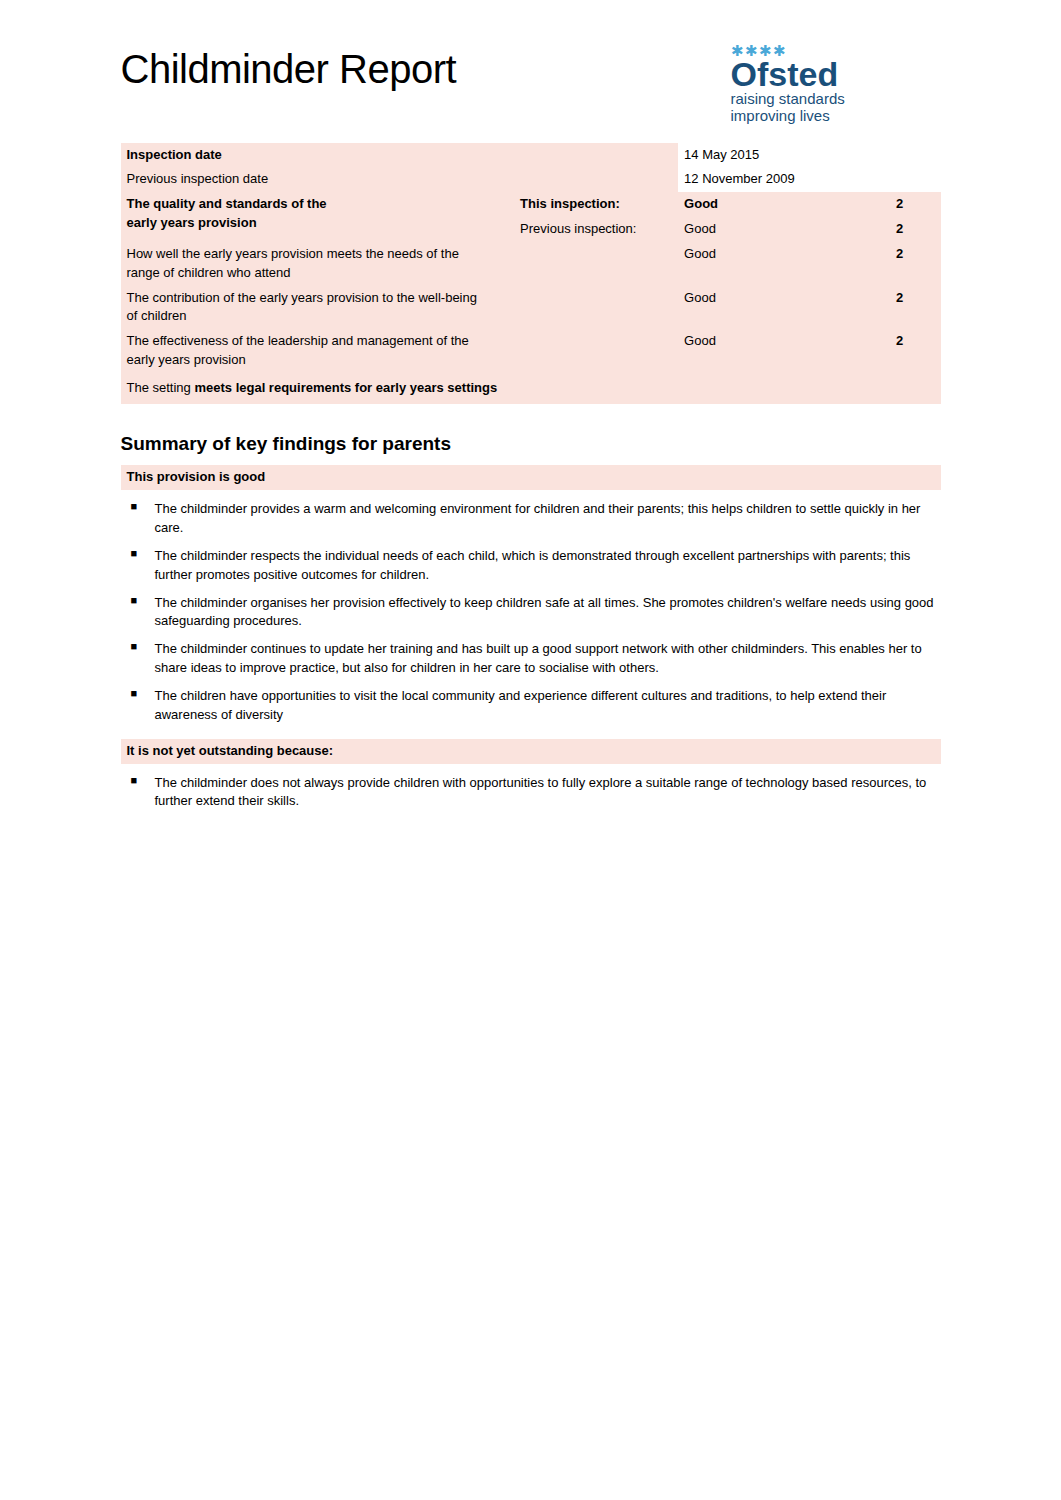Childminder Report
✱✱✱✱
Ofsted
raising standards
improving lives
| Inspection date | | 14 May 2015 |
| Previous inspection date | | 12 November 2009 |
| The quality and standards of the early years provision | This inspection: | Good | 2 |
| Previous inspection: | Good | 2 |
| How well the early years provision meets the needs of the range of children who attend | Good | 2 |
| The contribution of the early years provision to the well-being of children | Good | 2 |
| The effectiveness of the leadership and management of the early years provision | Good | 2 |
| The setting meets legal requirements for early years settings |
Summary of key findings for parents
This provision is good
The childminder provides a warm and welcoming environment for children and their parents; this helps children to settle quickly in her care.
The childminder respects the individual needs of each child, which is demonstrated through excellent partnerships with parents; this further promotes positive outcomes for children.
The childminder organises her provision effectively to keep children safe at all times. She promotes children's welfare needs using good safeguarding procedures.
The childminder continues to update her training and has built up a good support network with other childminders. This enables her to share ideas to improve practice, but also for children in her care to socialise with others.
The children have opportunities to visit the local community and experience different cultures and traditions, to help extend their awareness of diversity
It is not yet outstanding because:
The childminder does not always provide children with opportunities to fully explore a suitable range of technology based resources, to further extend their skills.